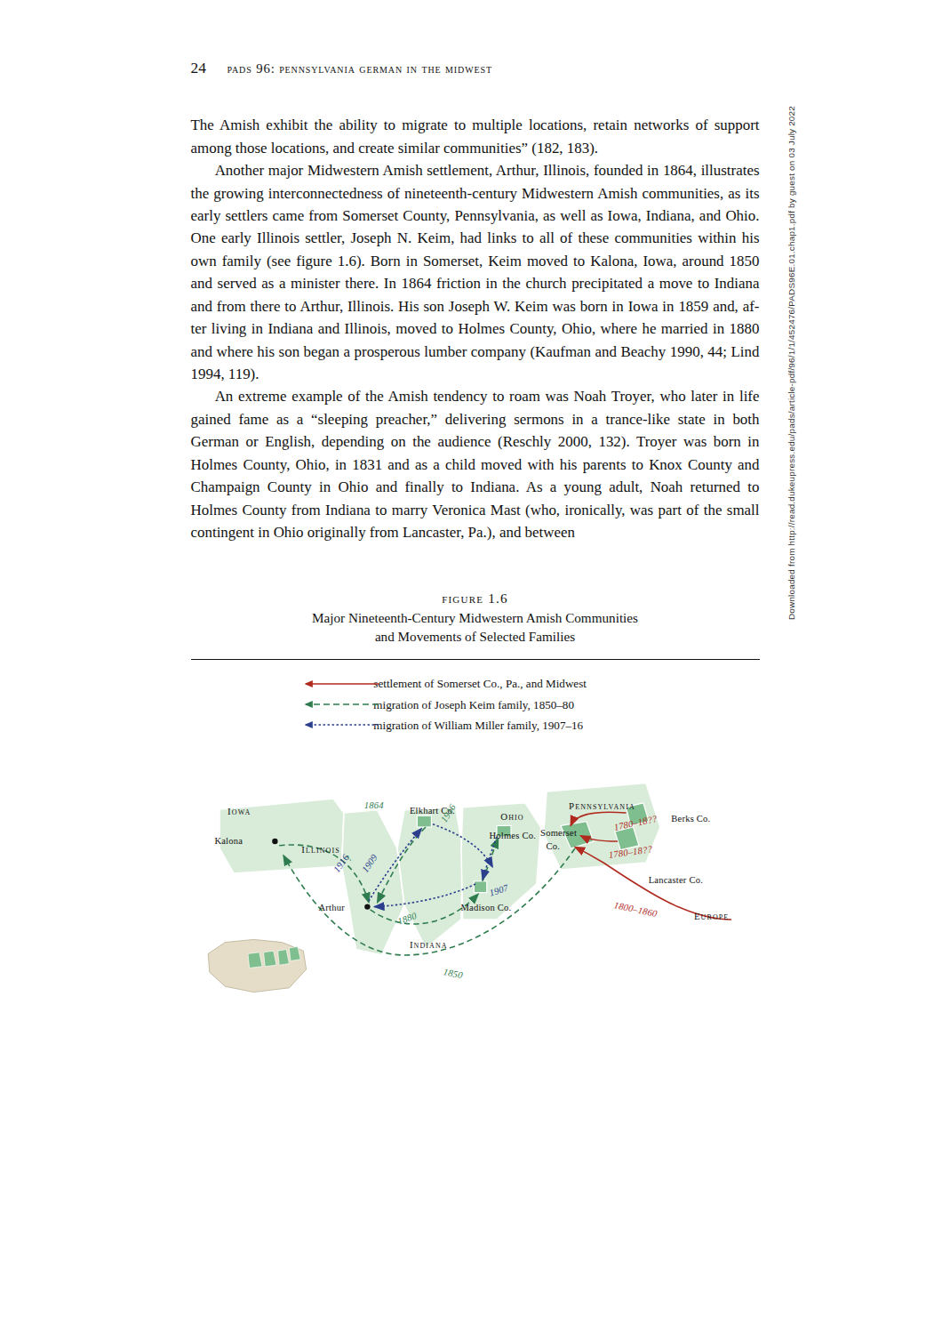Downloaded from http://read.dukeupress.edu/pads/article-pdf/96/1/1/452476/PADS96E.01.chap1.pdf by guest on 03 July 2022
24 pads 96: pennsylvania german in the midwest
The Amish exhibit the ability to migrate to multiple locations, retain networks of support among those locations, and create similar communities” (182, 183).
Another major Midwestern Amish settlement, Arthur, Illinois, founded in 1864, illustrates the growing interconnectedness of nineteenth-century Midwestern Amish communities, as its early settlers came from Somerset County, Pennsylvania, as well as Iowa, Indiana, and Ohio. One early Illinois settler, Joseph N. Keim, had links to all of these communities within his own family (see figure 1.6). Born in Somerset, Keim moved to Kalona, Iowa, around 1850 and served as a minister there. In 1864 friction in the church precipitated a move to Indiana and from there to Arthur, Illinois. His son Joseph W. Keim was born in Iowa in 1859 and, after living in Indiana and Illinois, moved to Holmes County, Ohio, where he married in 1880 and where his son began a prosperous lumber company (Kaufman and Beachy 1990, 44; Lind 1994, 119).
An extreme example of the Amish tendency to roam was Noah Troyer, who later in life gained fame as a “sleeping preacher,” delivering sermons in a trance-like state in both German or English, depending on the audience (Reschly 2000, 132). Troyer was born in Holmes County, Ohio, in 1831 and as a child moved with his parents to Knox County and Champaign County in Ohio and finally to Indiana. As a young adult, Noah returned to Holmes County from Indiana to marry Veronica Mast (who, ironically, was part of the small contingent in Ohio originally from Lancaster, Pa.), and between
figure 1.6 Major Nineteenth-Century Midwestern Amish Communities
and Movements of Selected Families
settlement of Somerset Co., Pa., and Midwest
migration of Joseph Keim family, 1850–80
migration of William Miller family, 1907–16
Iowa Kalona Illinois Arthur Indiana Ohio Holmes Co. Madison Co. Elkhart Co. Pennsylvania Somerset Co. Berks Co. Lancaster Co. Europe 1864 ? 1880 1850 1916 1916 1909 1907 1780–18?? 1780–18?? 1800–1860